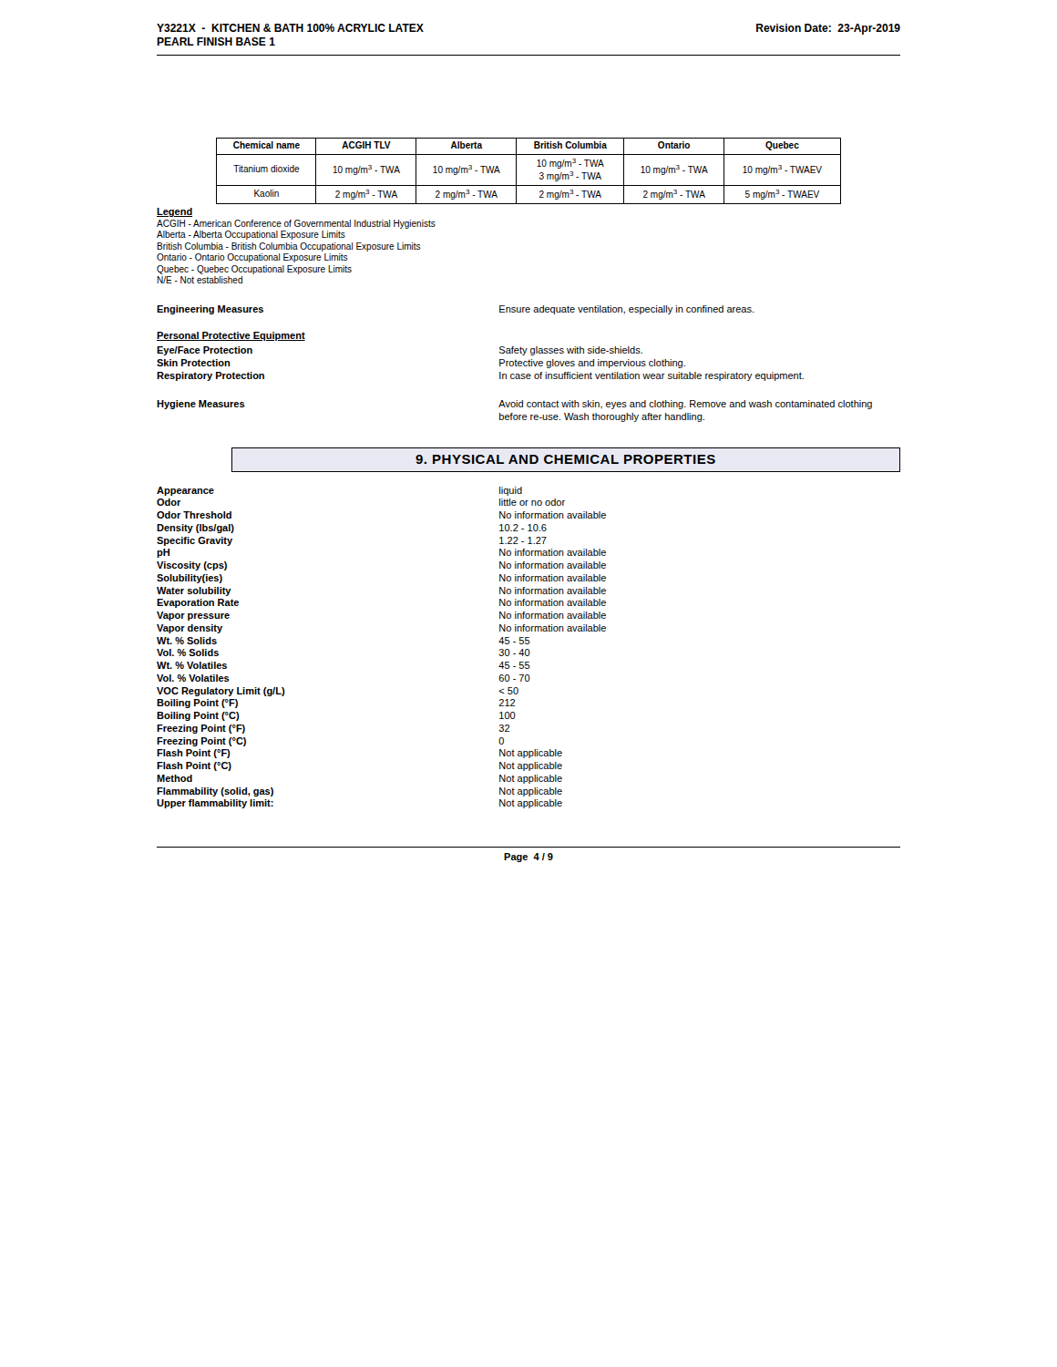Y3221X - KITCHEN & BATH 100% ACRYLIC LATEX
PEARL FINISH BASE 1
Revision Date: 23-Apr-2019
| Chemical name | ACGIH TLV | Alberta | British Columbia | Ontario | Quebec |
| --- | --- | --- | --- | --- | --- |
| Titanium dioxide | 10 mg/m 3 - TWA | 10 mg/m 3 - TWA | 10 mg/m 3 - TWA 3 mg/m 3 - TWA | 10 mg/m 3 - TWA | 10 mg/m 3 - TWAEV |
| Kaolin | 2 mg/m 3 - TWA | 2 mg/m 3 - TWA | 2 mg/m 3 - TWA | 2 mg/m 3 - TWA | 5 mg/m 3 - TWAEV |
Legend
ACGIH - American Conference of Governmental Industrial Hygienists
Alberta - Alberta Occupational Exposure Limits
British Columbia - British Columbia Occupational Exposure Limits
Ontario - Ontario Occupational Exposure Limits
Quebec - Quebec Occupational Exposure Limits
N/E - Not established
Engineering Measures
Ensure adequate ventilation, especially in confined areas.
Personal Protective Equipment
Eye/Face Protection
Safety glasses with side-shields.
Skin Protection
Protective gloves and impervious clothing.
Respiratory Protection
In case of insufficient ventilation wear suitable respiratory equipment.
Hygiene Measures
Avoid contact with skin, eyes and clothing. Remove and wash contaminated clothing before re-use. Wash thoroughly after handling.
9. PHYSICAL AND CHEMICAL PROPERTIES
Appearance
liquid
Odor
little or no odor
Odor Threshold
No information available
Density (lbs/gal)
10.2 - 10.6
Specific Gravity
1.22 - 1.27
pH
No information available
Viscosity (cps)
No information available
Solubility(ies)
No information available
Water solubility
No information available
Evaporation Rate
No information available
Vapor pressure
No information available
Vapor density
No information available
Wt. % Solids
45 - 55
Vol. % Solids
30 - 40
Wt. % Volatiles
45 - 55
Vol. % Volatiles
60 - 70
VOC Regulatory Limit (g/L)
< 50
Boiling Point (°F)
212
Boiling Point (°C)
100
Freezing Point (°F)
32
Freezing Point (°C)
0
Flash Point (°F)
Not applicable
Flash Point (°C)
Not applicable
Method
Not applicable
Flammability (solid, gas)
Not applicable
Upper flammability limit:
Not applicable
Page 4 / 9